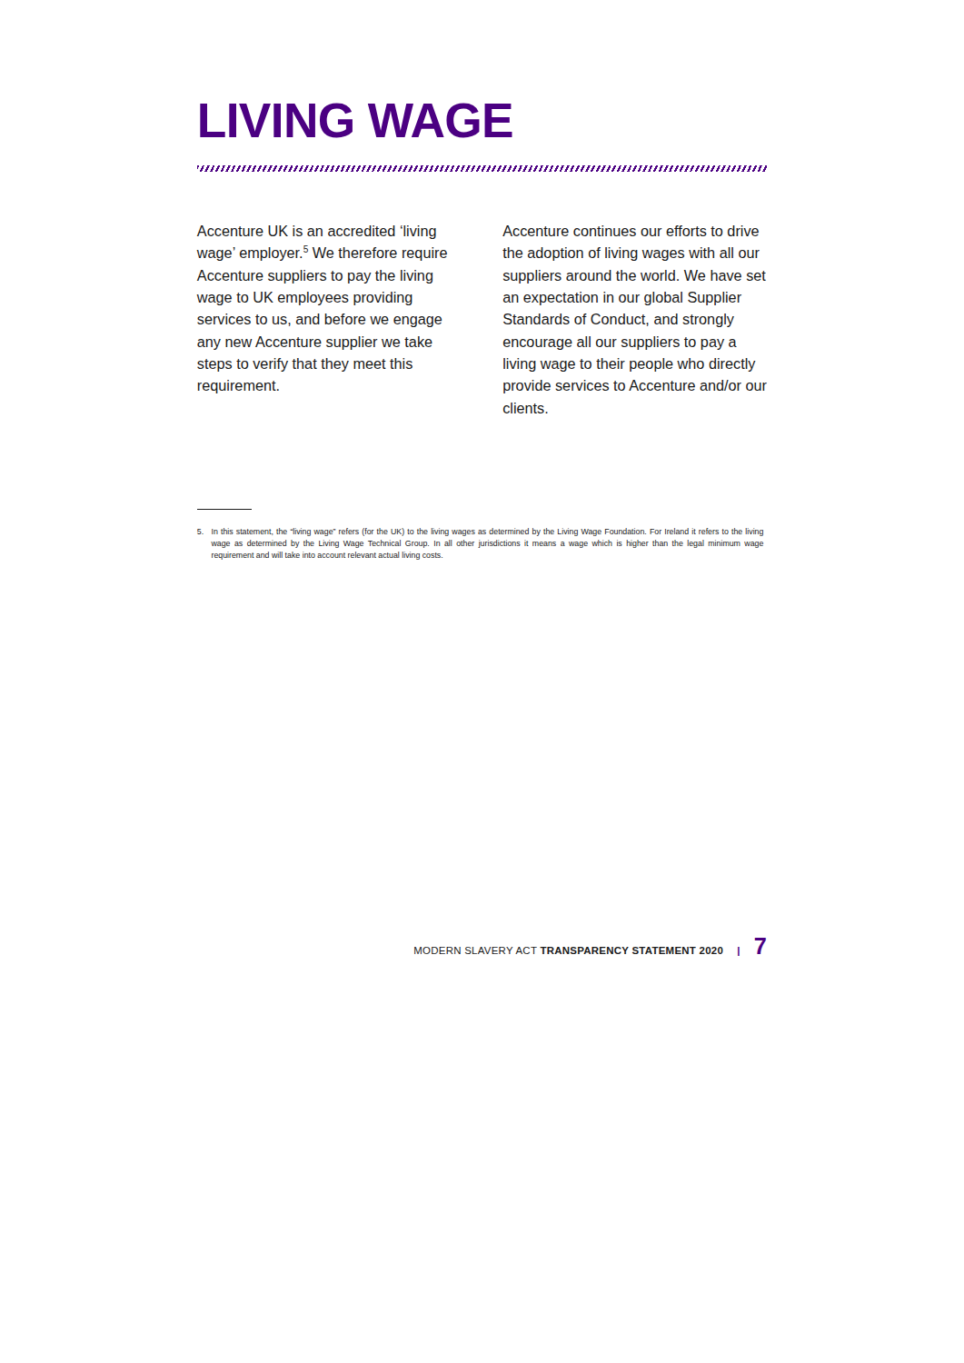Living Wage
Accenture UK is an accredited ‘living wage’ employer.5 We therefore require Accenture suppliers to pay the living wage to UK employees providing services to us, and before we engage any new Accenture supplier we take steps to verify that they meet this requirement.
Accenture continues our efforts to drive the adoption of living wages with all our suppliers around the world. We have set an expectation in our global Supplier Standards of Conduct, and strongly encourage all our suppliers to pay a living wage to their people who directly provide services to Accenture and/or our clients.
5. In this statement, the “living wage” refers (for the UK) to the living wages as determined by the Living Wage Foundation. For Ireland it refers to the living wage as determined by the Living Wage Technical Group. In all other jurisdictions it means a wage which is higher than the legal minimum wage requirement and will take into account relevant actual living costs.
Modern Slavery Act Transparency Statement 2020 | 7